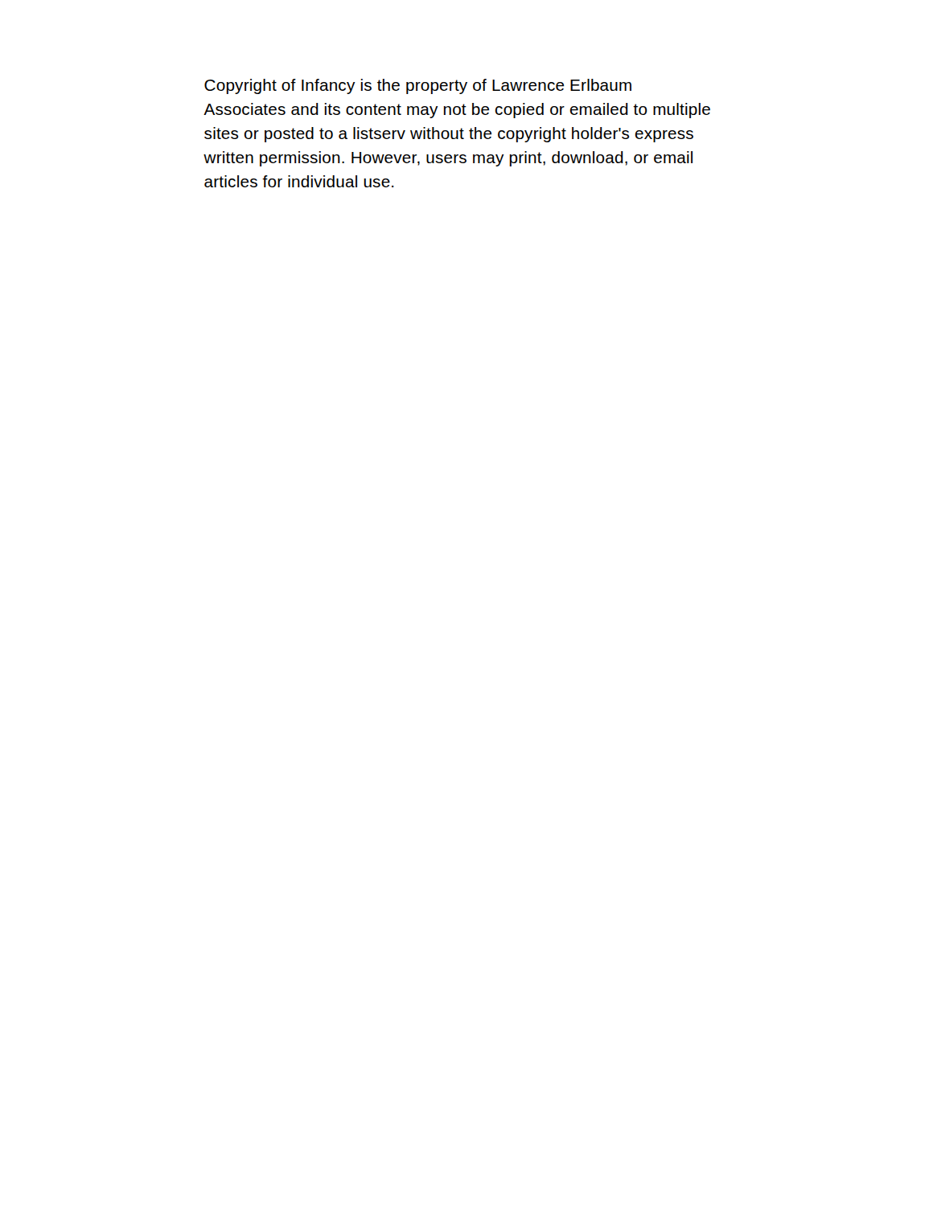Copyright of Infancy is the property of Lawrence Erlbaum Associates and its content may not be copied or emailed to multiple sites or posted to a listserv without the copyright holder's express written permission. However, users may print, download, or email articles for individual use.